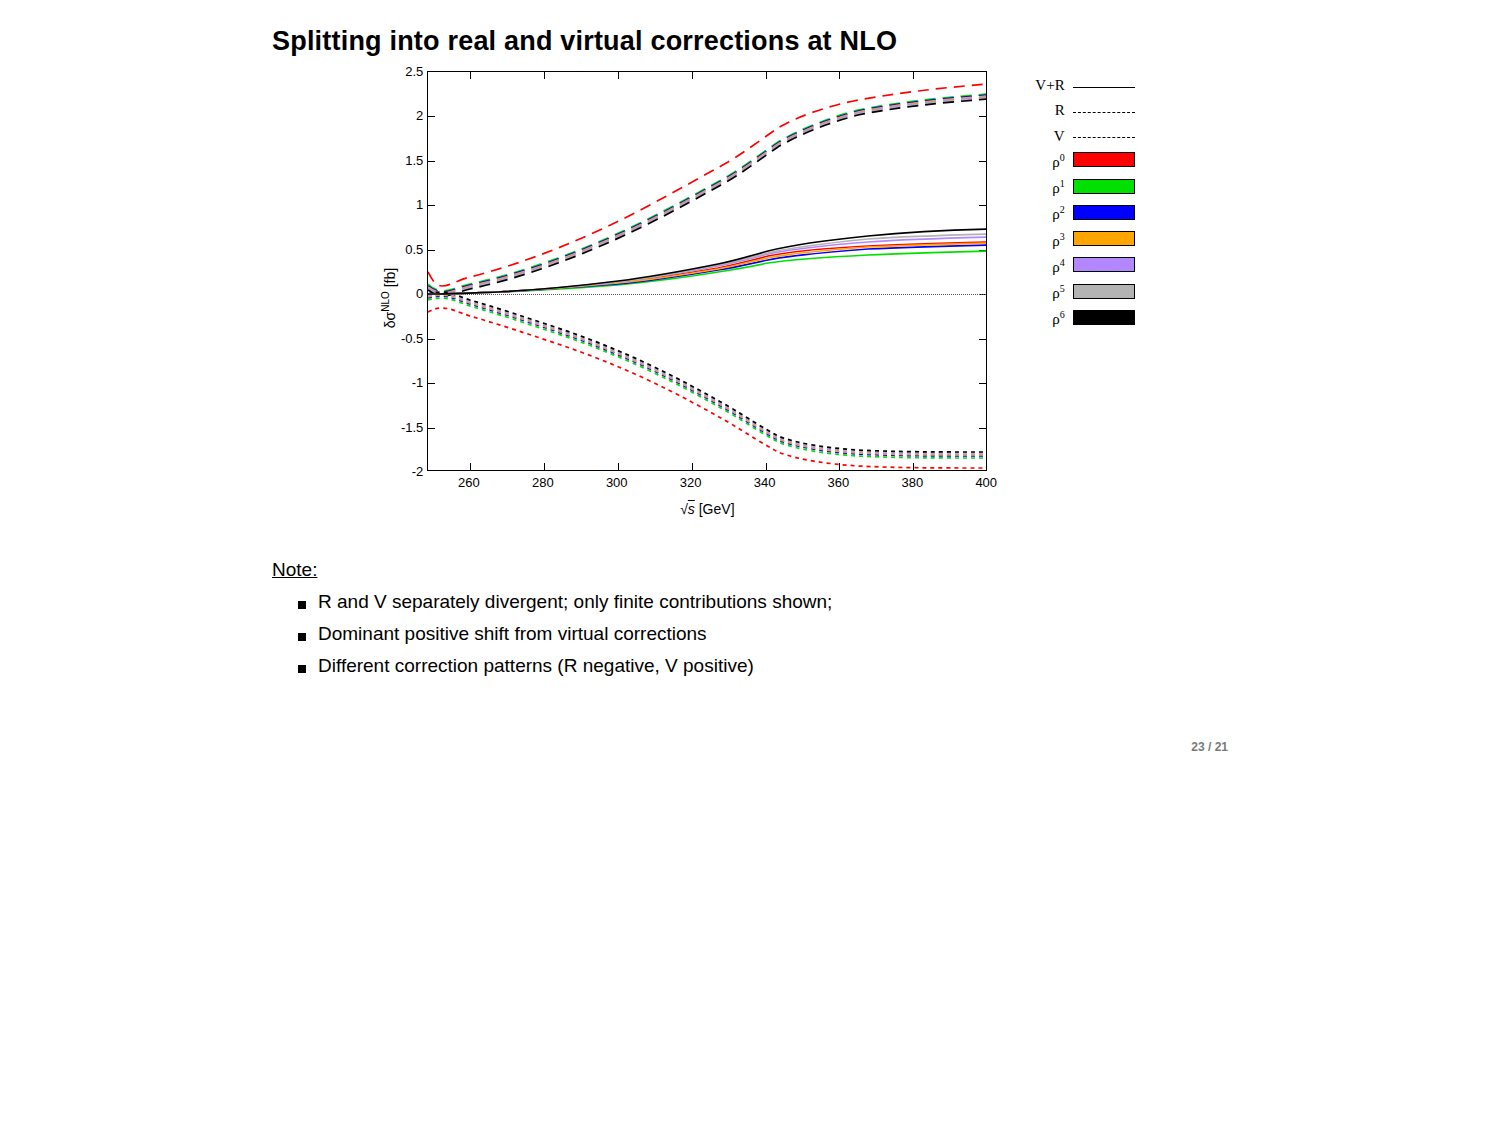Splitting into real and virtual corrections at NLO
δσNLO [fb]
2.5
2
1.5
1
0.5
0
-0.5
-1
-1.5
-2
260
280
300
320
340
360
380
400
√s [GeV]
| V+R | |
| R | |
| V | |
| ρ 0 | |
| ρ 1 | |
| ρ 2 | |
| ρ 3 | |
| ρ 4 | |
| ρ 5 | |
| ρ 6 | |
Note:
R and V separately divergent; only finite contributions shown;
Dominant positive shift from virtual corrections
Different correction patterns (R negative, V positive)
23 / 21